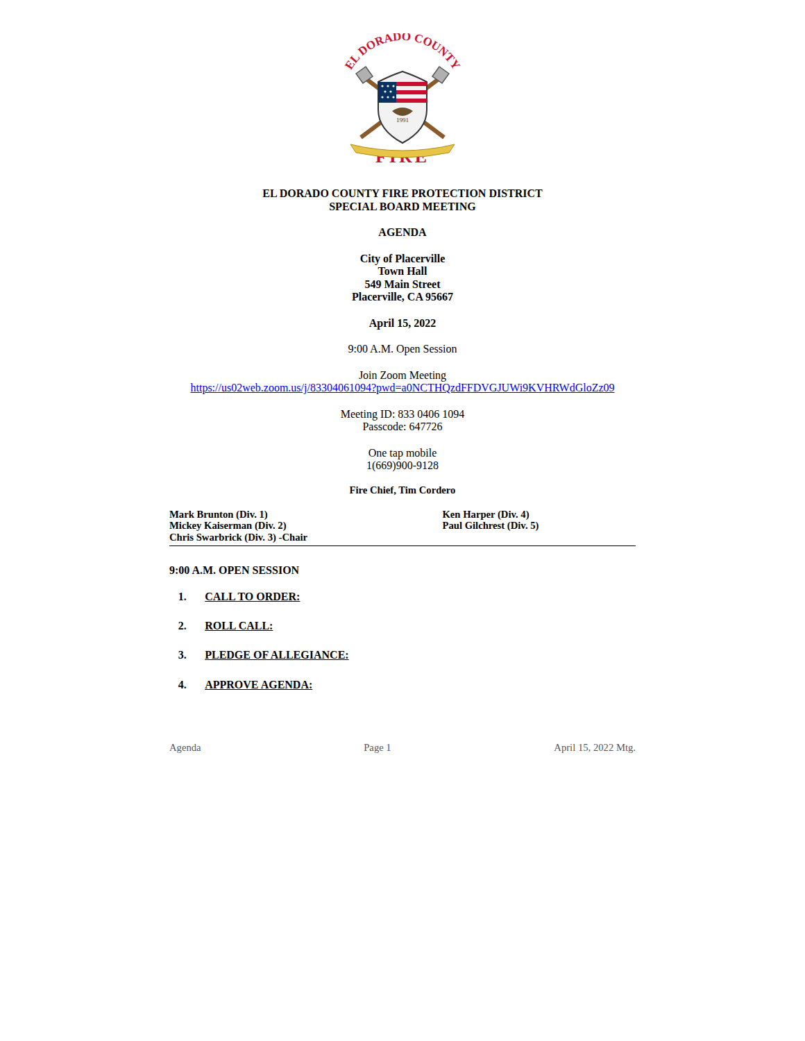1991 EL DORADO COUNTY FIRE
EL DORADO COUNTY FIRE PROTECTION DISTRICT
SPECIAL BOARD MEETING
AGENDA
City of Placerville
Town Hall
549 Main Street
Placerville, CA 95667
April 15, 2022
9:00 A.M. Open Session
Join Zoom Meeting
https://us02web.zoom.us/j/83304061094?pwd=a0NCTHQzdFFDVGJUWi9KVHRWdGloZz09
Meeting ID: 833 0406 1094
Passcode: 647726
One tap mobile
1(669)900-9128
Fire Chief, Tim Cordero
| Mark Brunton (Div. 1) | Ken Harper (Div. 4) |
| Mickey Kaiserman (Div. 2) | Paul Gilchrest (Div. 5) |
| Chris Swarbrick (Div. 3) -Chair | |
9:00 A.M. OPEN SESSION
CALL TO ORDER:
ROLL CALL:
PLEDGE OF ALLEGIANCE:
APPROVE AGENDA:
Agenda Page 1 April 15, 2022 Mtg.